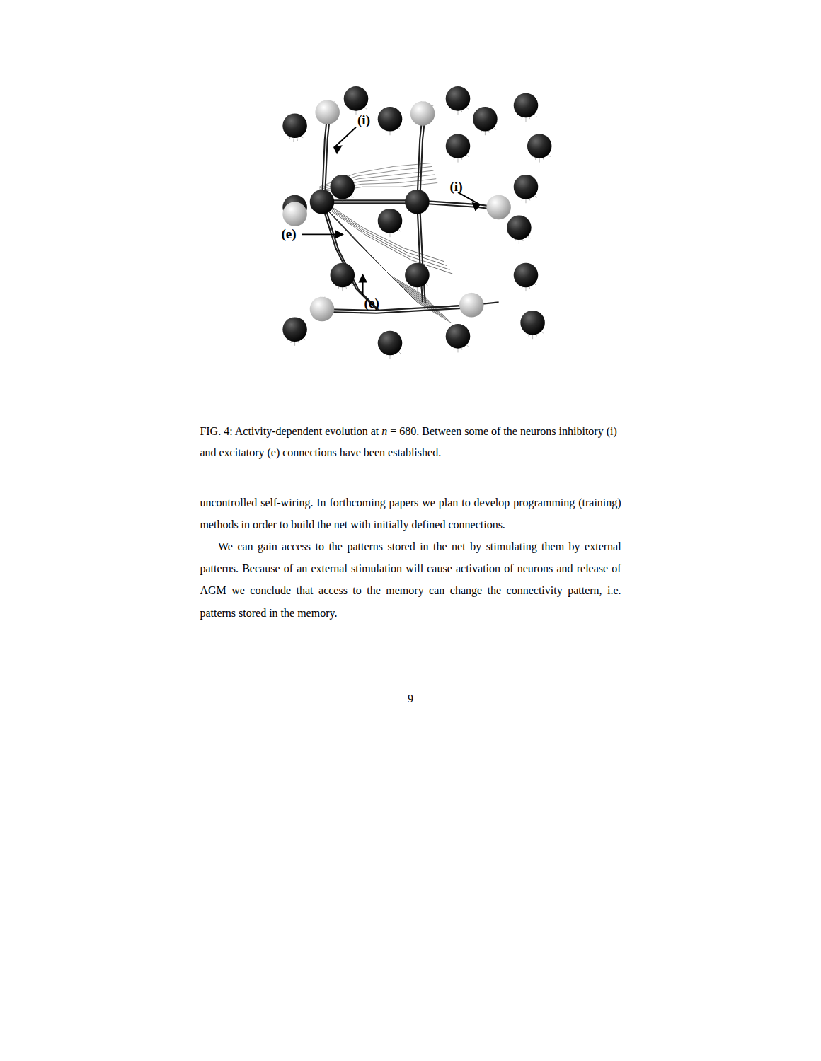(i) (i) (e) (e)
FIG. 4: Activity-dependent evolution at n = 680. Between some of the neurons inhibitory (i) and excitatory (e) connections have been established.
uncontrolled self-wiring. In forthcoming papers we plan to develop programming (training) methods in order to build the net with initially defined connections.
We can gain access to the patterns stored in the net by stimulating them by external patterns. Because of an external stimulation will cause activation of neurons and release of AGM we conclude that access to the memory can change the connectivity pattern, i.e. patterns stored in the memory.
9